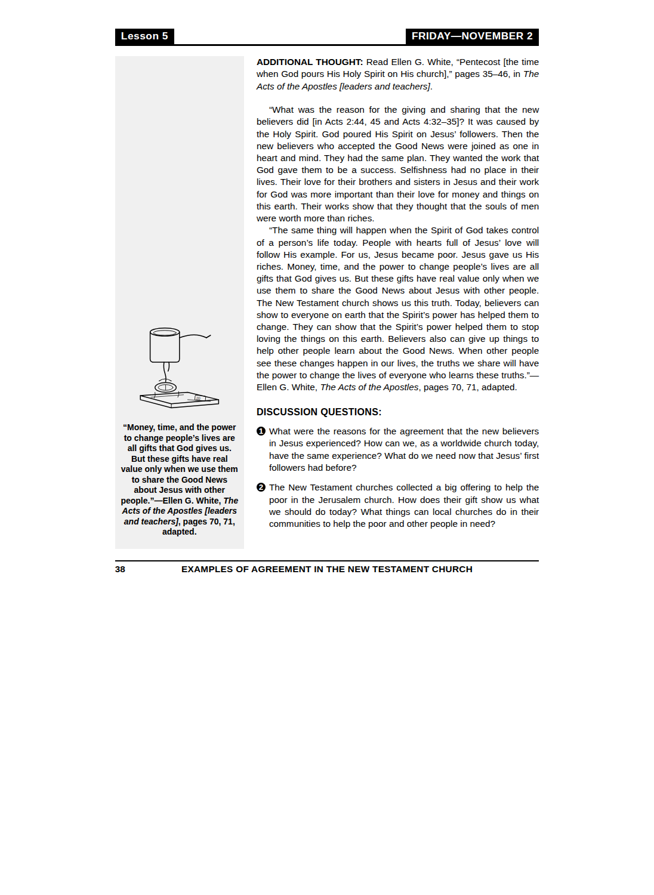Lesson 5
FRIDAY—NOVEMBER 2
20
“Money, time, and the power to change people’s lives are all gifts that God gives us. But these gifts have real value only when we use them to share the Good News about Jesus with other people.”—Ellen G. White, The Acts of the Apostles [leaders and teachers], pages 70, 71, adapted.
ADDITIONAL THOUGHT: Read Ellen G. White, “Pentecost [the time when God pours His Holy Spirit on His church],” pages 35–46, in The Acts of the Apostles [leaders and teachers].
“What was the reason for the giving and sharing that the new believers did [in Acts 2:44, 45 and Acts 4:32–35]? It was caused by the Holy Spirit. God poured His Spirit on Jesus’ followers. Then the new believers who accepted the Good News were joined as one in heart and mind. They had the same plan. They wanted the work that God gave them to be a success. Selfishness had no place in their lives. Their love for their brothers and sisters in Jesus and their work for God was more important than their love for money and things on this earth. Their works show that they thought that the souls of men were worth more than riches.
“The same thing will happen when the Spirit of God takes control of a person’s life today. People with hearts full of Jesus’ love will follow His example. For us, Jesus became poor. Jesus gave us His riches. Money, time, and the power to change people’s lives are all gifts that God gives us. But these gifts have real value only when we use them to share the Good News about Jesus with other people. The New Testament church shows us this truth. Today, believers can show to everyone on earth that the Spirit’s power has helped them to change. They can show that the Spirit’s power helped them to stop loving the things on this earth. Believers also can give up things to help other people learn about the Good News. When other people see these changes happen in our lives, the truths we share will have the power to change the lives of everyone who learns these truths.”—Ellen G. White, The Acts of the Apostles, pages 70, 71, adapted.
DISCUSSION QUESTIONS:
1
What were the reasons for the agreement that the new believers in Jesus experienced? How can we, as a worldwide church today, have the same experience? What do we need now that Jesus’ first followers had before?
2
The New Testament churches collected a big offering to help the poor in the Jerusalem church. How does their gift show us what we should do today? What things can local churches do in their communities to help the poor and other people in need?
38
EXAMPLES OF AGREEMENT IN THE NEW TESTAMENT CHURCH